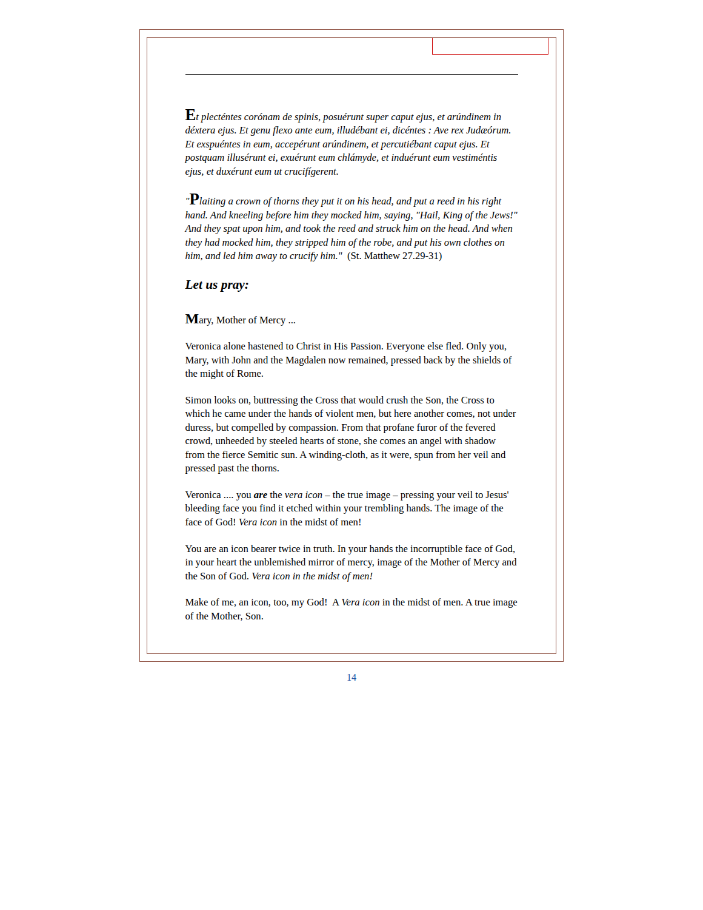Et plecténtes corónam de spinis, posuérunt super caput ejus, et arúndinem in déxtera ejus. Et genu flexo ante eum, illudébant ei, dicéntes : Ave rex Judæórum. Et exspuéntes in eum, accepérunt arúndinem, et percutiébant caput ejus. Et postquam illusérunt ei, exuérunt eum chlámyde, et induérunt eum vestiméntis ejus, et duxérunt eum ut crucifígerent.
"Plaiting a crown of thorns they put it on his head, and put a reed in his right hand. And kneeling before him they mocked him, saying, "Hail, King of the Jews!" And they spat upon him, and took the reed and struck him on the head. And when they had mocked him, they stripped him of the robe, and put his own clothes on him, and led him away to crucify him." (St. Matthew 27.29-31)
Let us pray:
Mary, Mother of Mercy ...
Veronica alone hastened to Christ in His Passion. Everyone else fled. Only you, Mary, with John and the Magdalen now remained, pressed back by the shields of the might of Rome.
Simon looks on, buttressing the Cross that would crush the Son, the Cross to which he came under the hands of violent men, but here another comes, not under duress, but compelled by compassion. From that profane furor of the fevered crowd, unheeded by steeled hearts of stone, she comes an angel with shadow from the fierce Semitic sun. A winding-cloth, as it were, spun from her veil and pressed past the thorns.
Veronica .... you are the vera icon – the true image – pressing your veil to Jesus' bleeding face you find it etched within your trembling hands. The image of the face of God! Vera icon in the midst of men!
You are an icon bearer twice in truth. In your hands the incorruptible face of God, in your heart the unblemished mirror of mercy, image of the Mother of Mercy and the Son of God. Vera icon in the midst of men!
Make of me, an icon, too, my God! A Vera icon in the midst of men. A true image of the Mother, Son.
14